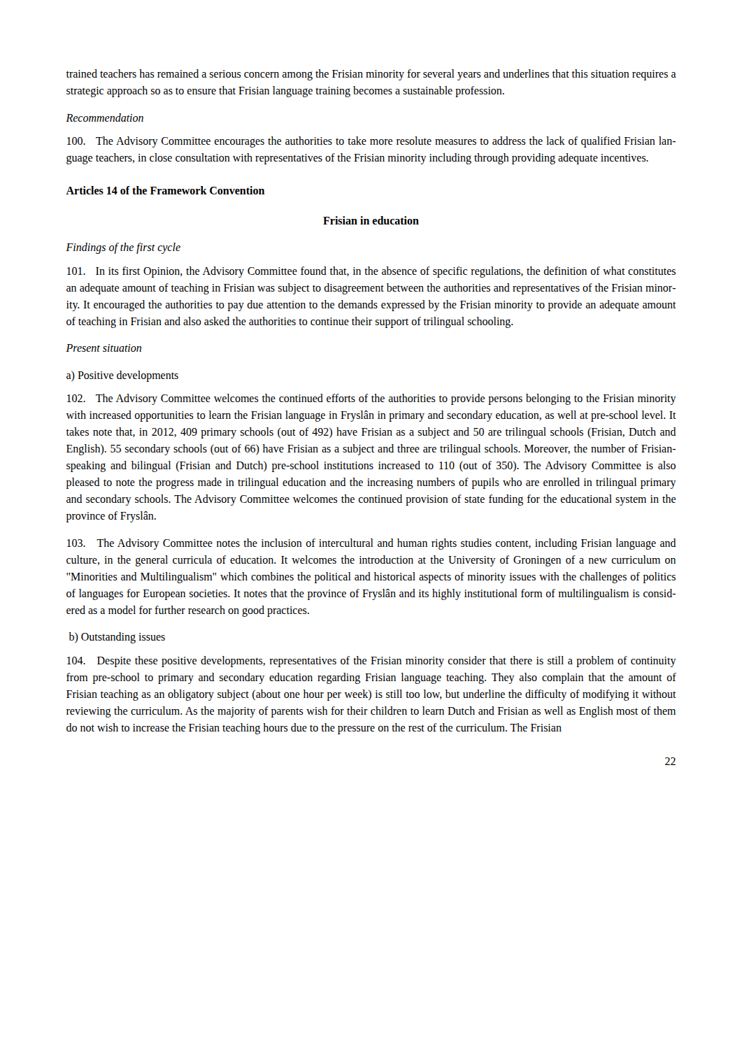trained teachers has remained a serious concern among the Frisian minority for several years and underlines that this situation requires a strategic approach so as to ensure that Frisian language training becomes a sustainable profession.
Recommendation
100. The Advisory Committee encourages the authorities to take more resolute measures to address the lack of qualified Frisian language teachers, in close consultation with representatives of the Frisian minority including through providing adequate incentives.
Articles 14 of the Framework Convention
Frisian in education
Findings of the first cycle
101. In its first Opinion, the Advisory Committee found that, in the absence of specific regulations, the definition of what constitutes an adequate amount of teaching in Frisian was subject to disagreement between the authorities and representatives of the Frisian minority. It encouraged the authorities to pay due attention to the demands expressed by the Frisian minority to provide an adequate amount of teaching in Frisian and also asked the authorities to continue their support of trilingual schooling.
Present situation
a) Positive developments
102. The Advisory Committee welcomes the continued efforts of the authorities to provide persons belonging to the Frisian minority with increased opportunities to learn the Frisian language in Fryslân in primary and secondary education, as well at pre-school level. It takes note that, in 2012, 409 primary schools (out of 492) have Frisian as a subject and 50 are trilingual schools (Frisian, Dutch and English). 55 secondary schools (out of 66) have Frisian as a subject and three are trilingual schools. Moreover, the number of Frisian-speaking and bilingual (Frisian and Dutch) pre-school institutions increased to 110 (out of 350). The Advisory Committee is also pleased to note the progress made in trilingual education and the increasing numbers of pupils who are enrolled in trilingual primary and secondary schools. The Advisory Committee welcomes the continued provision of state funding for the educational system in the province of Fryslân.
103. The Advisory Committee notes the inclusion of intercultural and human rights studies content, including Frisian language and culture, in the general curricula of education. It welcomes the introduction at the University of Groningen of a new curriculum on "Minorities and Multilingualism" which combines the political and historical aspects of minority issues with the challenges of politics of languages for European societies. It notes that the province of Fryslân and its highly institutional form of multilingualism is considered as a model for further research on good practices.
b) Outstanding issues
104. Despite these positive developments, representatives of the Frisian minority consider that there is still a problem of continuity from pre-school to primary and secondary education regarding Frisian language teaching. They also complain that the amount of Frisian teaching as an obligatory subject (about one hour per week) is still too low, but underline the difficulty of modifying it without reviewing the curriculum. As the majority of parents wish for their children to learn Dutch and Frisian as well as English most of them do not wish to increase the Frisian teaching hours due to the pressure on the rest of the curriculum. The Frisian
22